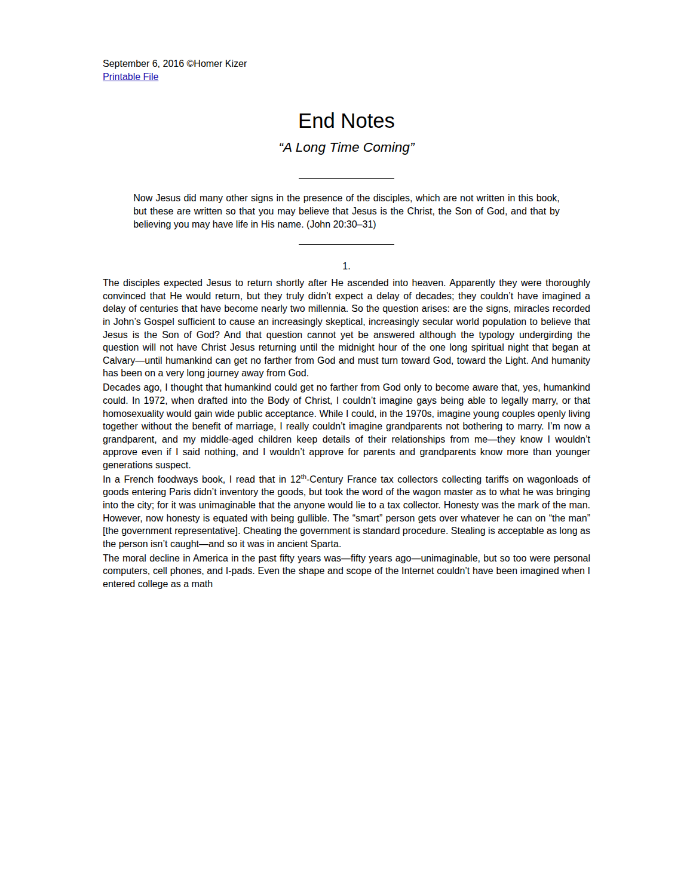September 6, 2016 ©Homer Kizer
Printable File
End Notes
“A Long Time Coming”
Now Jesus did many other signs in the presence of the disciples, which are not written in this book, but these are written so that you may believe that Jesus is the Christ, the Son of God, and that by believing you may have life in His name. (John 20:30–31)
1.
The disciples expected Jesus to return shortly after He ascended into heaven. Apparently they were thoroughly convinced that He would return, but they truly didn’t expect a delay of decades; they couldn’t have imagined a delay of centuries that have become nearly two millennia. So the question arises: are the signs, miracles recorded in John’s Gospel sufficient to cause an increasingly skeptical, increasingly secular world population to believe that Jesus is the Son of God? And that question cannot yet be answered although the typology undergirding the question will not have Christ Jesus returning until the midnight hour of the one long spiritual night that began at Calvary—until humankind can get no farther from God and must turn toward God, toward the Light. And humanity has been on a very long journey away from God.
Decades ago, I thought that humankind could get no farther from God only to become aware that, yes, humankind could. In 1972, when drafted into the Body of Christ, I couldn’t imagine gays being able to legally marry, or that homosexuality would gain wide public acceptance. While I could, in the 1970s, imagine young couples openly living together without the benefit of marriage, I really couldn’t imagine grandparents not bothering to marry. I’m now a grandparent, and my middle-aged children keep details of their relationships from me—they know I wouldn’t approve even if I said nothing, and I wouldn’t approve for parents and grandparents know more than younger generations suspect.
In a French foodways book, I read that in 12th-Century France tax collectors collecting tariffs on wagonloads of goods entering Paris didn’t inventory the goods, but took the word of the wagon master as to what he was bringing into the city; for it was unimaginable that the anyone would lie to a tax collector. Honesty was the mark of the man. However, now honesty is equated with being gullible. The “smart” person gets over whatever he can on “the man” [the government representative]. Cheating the government is standard procedure. Stealing is acceptable as long as the person isn’t caught—and so it was in ancient Sparta.
The moral decline in America in the past fifty years was—fifty years ago—unimaginable, but so too were personal computers, cell phones, and I-pads. Even the shape and scope of the Internet couldn’t have been imagined when I entered college as a math